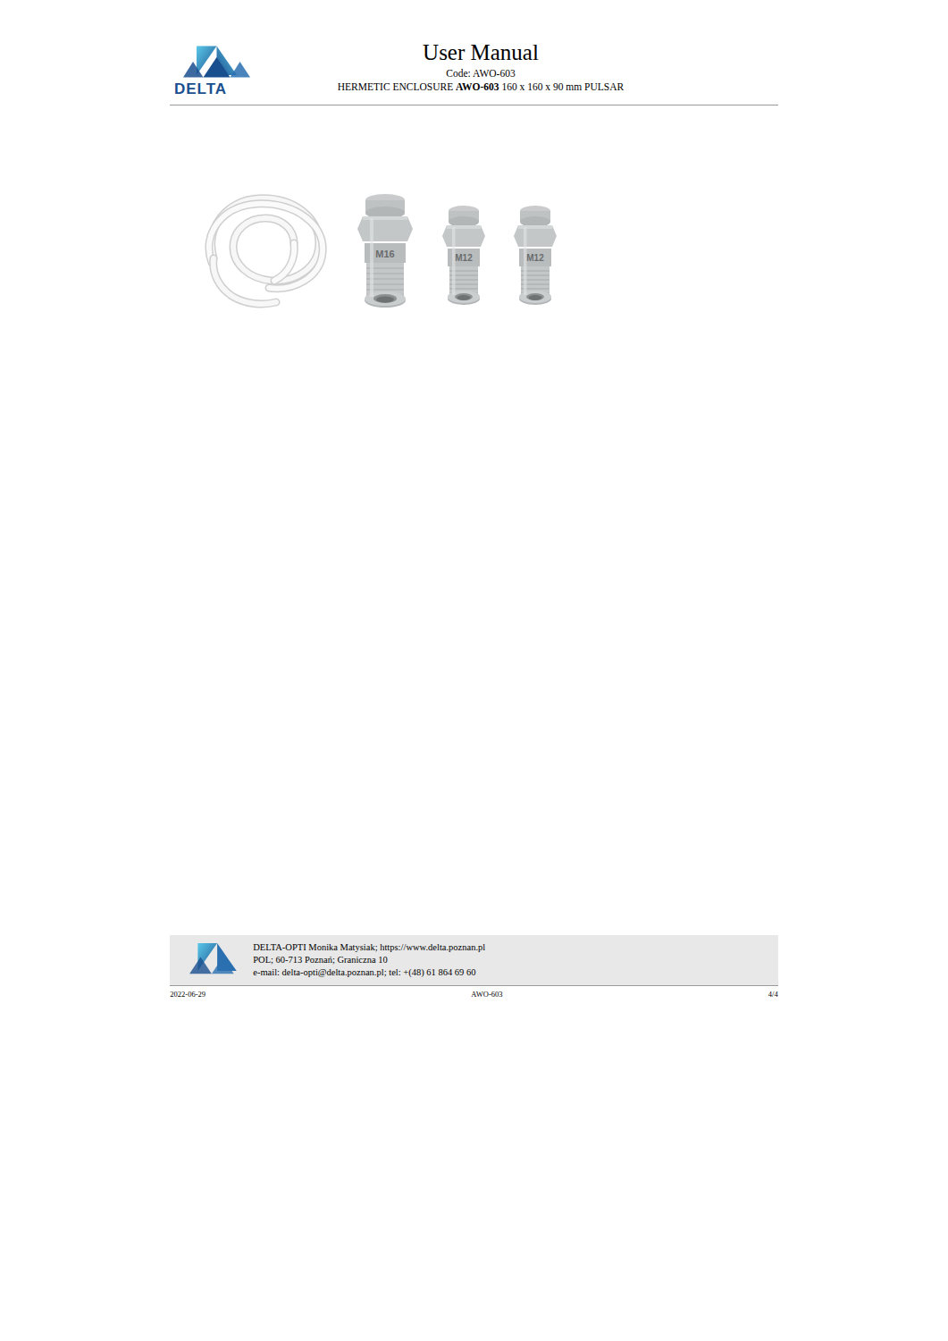DELTA
User Manual
Code: AWO-603
HERMETIC ENCLOSURE AWO-603 160 x 160 x 90 mm PULSAR
M16 M12 M12
DELTA-OPTI Monika Matysiak; https://www.delta.poznan.pl
POL; 60-713 Poznań; Graniczna 10
e-mail: delta-opti@delta.poznan.pl; tel: +(48) 61 864 69 60
2022-06-29 AWO-603 4/4